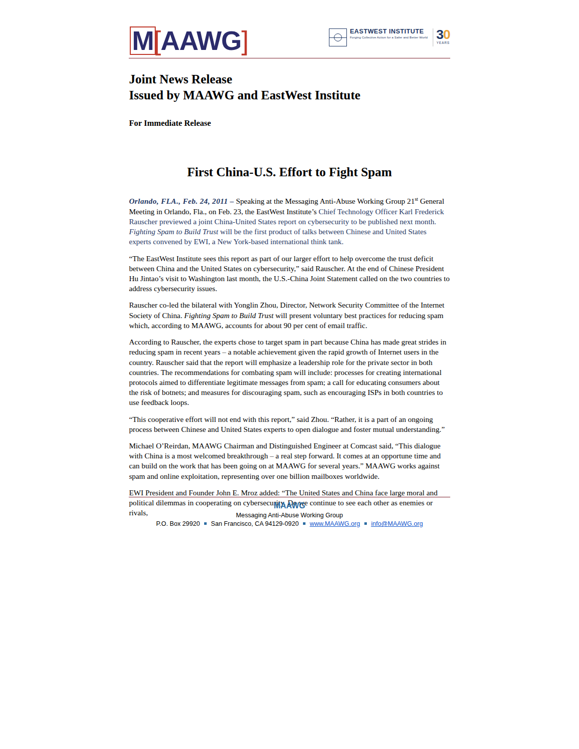M[AAWG]
EASTWEST INSTITUTE
Forging Collective Action for a Safer and Better World
30
YEARS
Joint News Release
Issued by MAAWG and EastWest Institute
For Immediate Release
First China-U.S. Effort to Fight Spam
Orlando, FLA., Feb. 24, 2011 – Speaking at the Messaging Anti-Abuse Working Group 21st General Meeting in Orlando, Fla., on Feb. 23, the EastWest Institute’s Chief Technology Officer Karl Frederick Rauscher previewed a joint China-United States report on cybersecurity to be published next month. Fighting Spam to Build Trust will be the first product of talks between Chinese and United States experts convened by EWI, a New York-based international think tank.
“The EastWest Institute sees this report as part of our larger effort to help overcome the trust deficit between China and the United States on cybersecurity,” said Rauscher. At the end of Chinese President Hu Jintao’s visit to Washington last month, the U.S.-China Joint Statement called on the two countries to address cybersecurity issues.
Rauscher co-led the bilateral with Yonglin Zhou, Director, Network Security Committee of the Internet Society of China. Fighting Spam to Build Trust will present voluntary best practices for reducing spam which, according to MAAWG, accounts for about 90 per cent of email traffic.
According to Rauscher, the experts chose to target spam in part because China has made great strides in reducing spam in recent years – a notable achievement given the rapid growth of Internet users in the country. Rauscher said that the report will emphasize a leadership role for the private sector in both countries. The recommendations for combating spam will include: processes for creating international protocols aimed to differentiate legitimate messages from spam; a call for educating consumers about the risk of botnets; and measures for discouraging spam, such as encouraging ISPs in both countries to use feedback loops.
“This cooperative effort will not end with this report,” said Zhou. “Rather, it is a part of an ongoing process between Chinese and United States experts to open dialogue and foster mutual understanding.”
Michael O’Reirdan, MAAWG Chairman and Distinguished Engineer at Comcast said, “This dialogue with China is a most welcomed breakthrough – a real step forward. It comes at an opportune time and can build on the work that has been going on at MAAWG for several years.” MAAWG works against spam and online exploitation, representing over one billion mailboxes worldwide.
EWI President and Founder John E. Mroz added: “The United States and China face large moral and political dilemmas in cooperating on cybersecurity. Do we continue to see each other as enemies or rivals,
MAAWG
Messaging Anti-Abuse Working Group
P.O. Box 29920 San Francisco, CA 94129-0920 www.MAAWG.org info@MAAWG.org